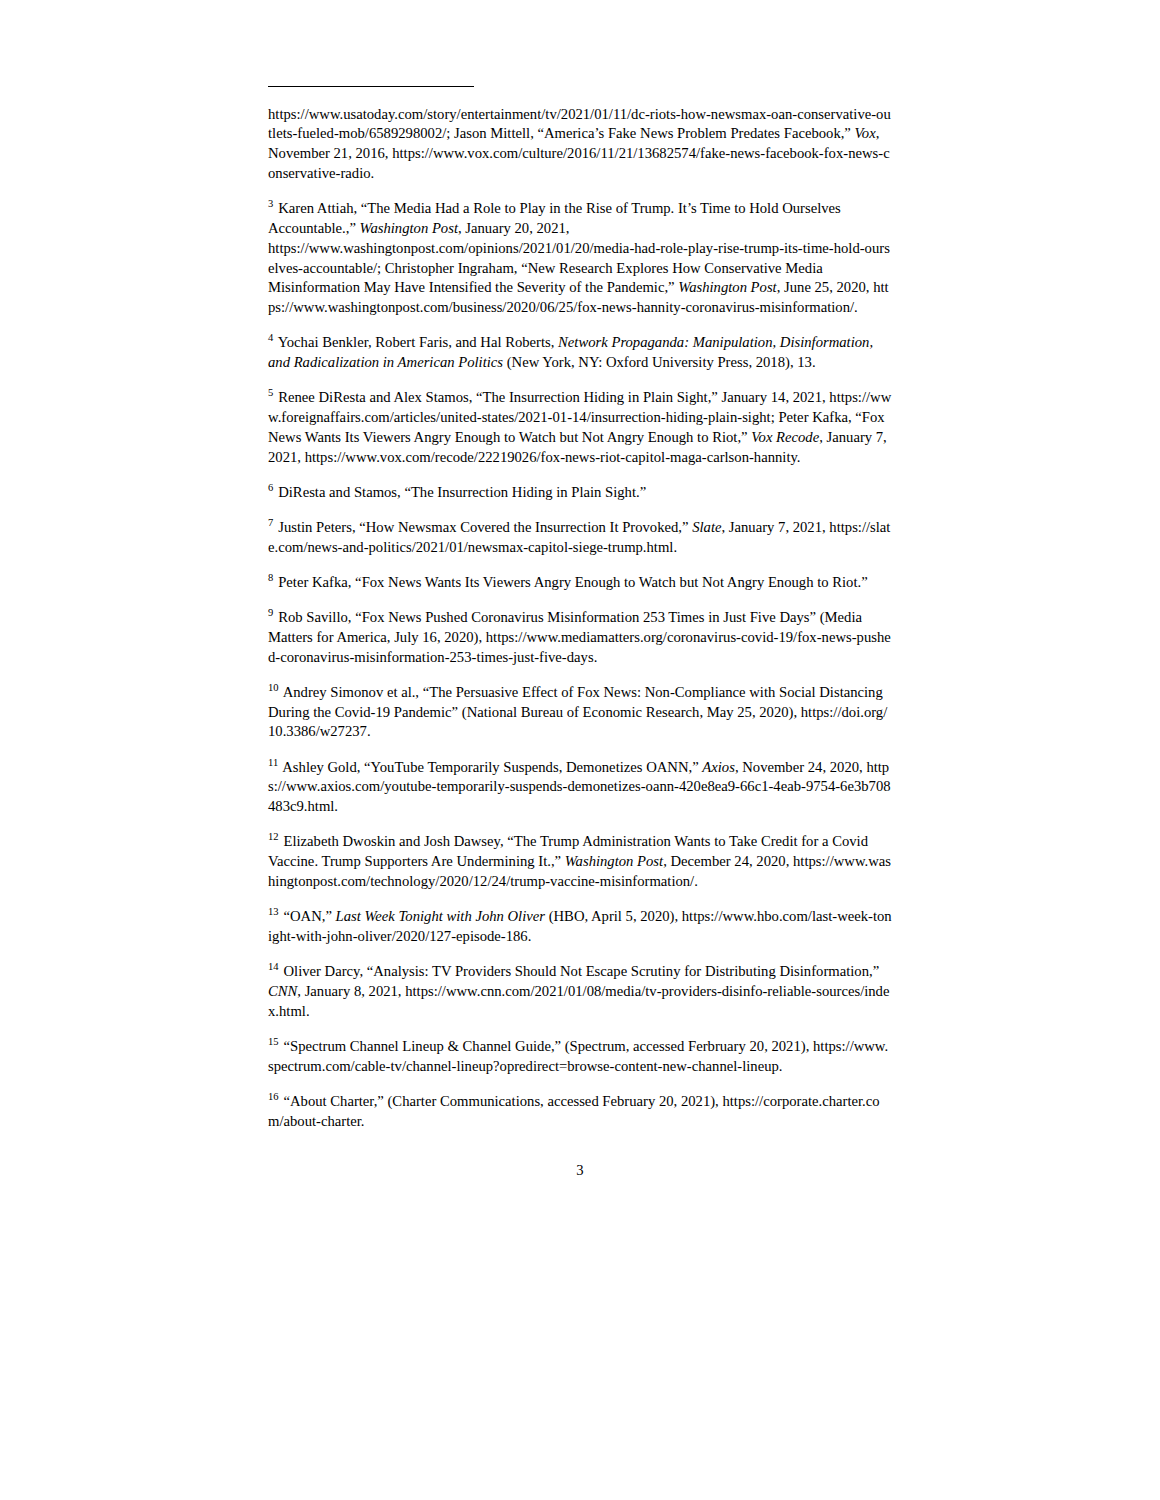https://www.usatoday.com/story/entertainment/tv/2021/01/11/dc-riots-how-newsmax-oan-conservative-outlets-fueled-mob/6589298002/; Jason Mittell, “America’s Fake News Problem Predates Facebook,” Vox, November 21, 2016, https://www.vox.com/culture/2016/11/21/13682574/fake-news-facebook-fox-news-conservative-radio.
3 Karen Attiah, “The Media Had a Role to Play in the Rise of Trump. It’s Time to Hold Ourselves Accountable.,” Washington Post, January 20, 2021,
https://www.washingtonpost.com/opinions/2021/01/20/media-had-role-play-rise-trump-its-time-hold-ourselves-accountable/; Christopher Ingraham, “New Research Explores How Conservative Media Misinformation May Have Intensified the Severity of the Pandemic,” Washington Post, June 25, 2020, https://www.washingtonpost.com/business/2020/06/25/fox-news-hannity-coronavirus-misinformation/.
4 Yochai Benkler, Robert Faris, and Hal Roberts, Network Propaganda: Manipulation, Disinformation, and Radicalization in American Politics (New York, NY: Oxford University Press, 2018), 13.
5 Renee DiResta and Alex Stamos, “The Insurrection Hiding in Plain Sight,” January 14, 2021, https://www.foreignaffairs.com/articles/united-states/2021-01-14/insurrection-hiding-plain-sight; Peter Kafka, “Fox News Wants Its Viewers Angry Enough to Watch but Not Angry Enough to Riot,” Vox Recode, January 7, 2021, https://www.vox.com/recode/22219026/fox-news-riot-capitol-maga-carlson-hannity.
6 DiResta and Stamos, “The Insurrection Hiding in Plain Sight.”
7 Justin Peters, “How Newsmax Covered the Insurrection It Provoked,” Slate, January 7, 2021, https://slate.com/news-and-politics/2021/01/newsmax-capitol-siege-trump.html.
8 Peter Kafka, “Fox News Wants Its Viewers Angry Enough to Watch but Not Angry Enough to Riot.”
9 Rob Savillo, “Fox News Pushed Coronavirus Misinformation 253 Times in Just Five Days” (Media Matters for America, July 16, 2020), https://www.mediamatters.org/coronavirus-covid-19/fox-news-pushed-coronavirus-misinformation-253-times-just-five-days.
10 Andrey Simonov et al., “The Persuasive Effect of Fox News: Non-Compliance with Social Distancing During the Covid-19 Pandemic” (National Bureau of Economic Research, May 25, 2020), https://doi.org/10.3386/w27237.
11 Ashley Gold, “YouTube Temporarily Suspends, Demonetizes OANN,” Axios, November 24, 2020, https://www.axios.com/youtube-temporarily-suspends-demonetizes-oann-420e8ea9-66c1-4eab-9754-6e3b708483c9.html.
12 Elizabeth Dwoskin and Josh Dawsey, “The Trump Administration Wants to Take Credit for a Covid Vaccine. Trump Supporters Are Undermining It.,” Washington Post, December 24, 2020, https://www.washingtonpost.com/technology/2020/12/24/trump-vaccine-misinformation/.
13 “OAN,” Last Week Tonight with John Oliver (HBO, April 5, 2020), https://www.hbo.com/last-week-tonight-with-john-oliver/2020/127-episode-186.
14 Oliver Darcy, “Analysis: TV Providers Should Not Escape Scrutiny for Distributing Disinformation,” CNN, January 8, 2021, https://www.cnn.com/2021/01/08/media/tv-providers-disinfo-reliable-sources/index.html.
15 “Spectrum Channel Lineup & Channel Guide,” (Spectrum, accessed Ferbruary 20, 2021), https://www.spectrum.com/cable-tv/channel-lineup?opredirect=browse-content-new-channel-lineup.
16 “About Charter,” (Charter Communications, accessed February 20, 2021), https://corporate.charter.com/about-charter.
3